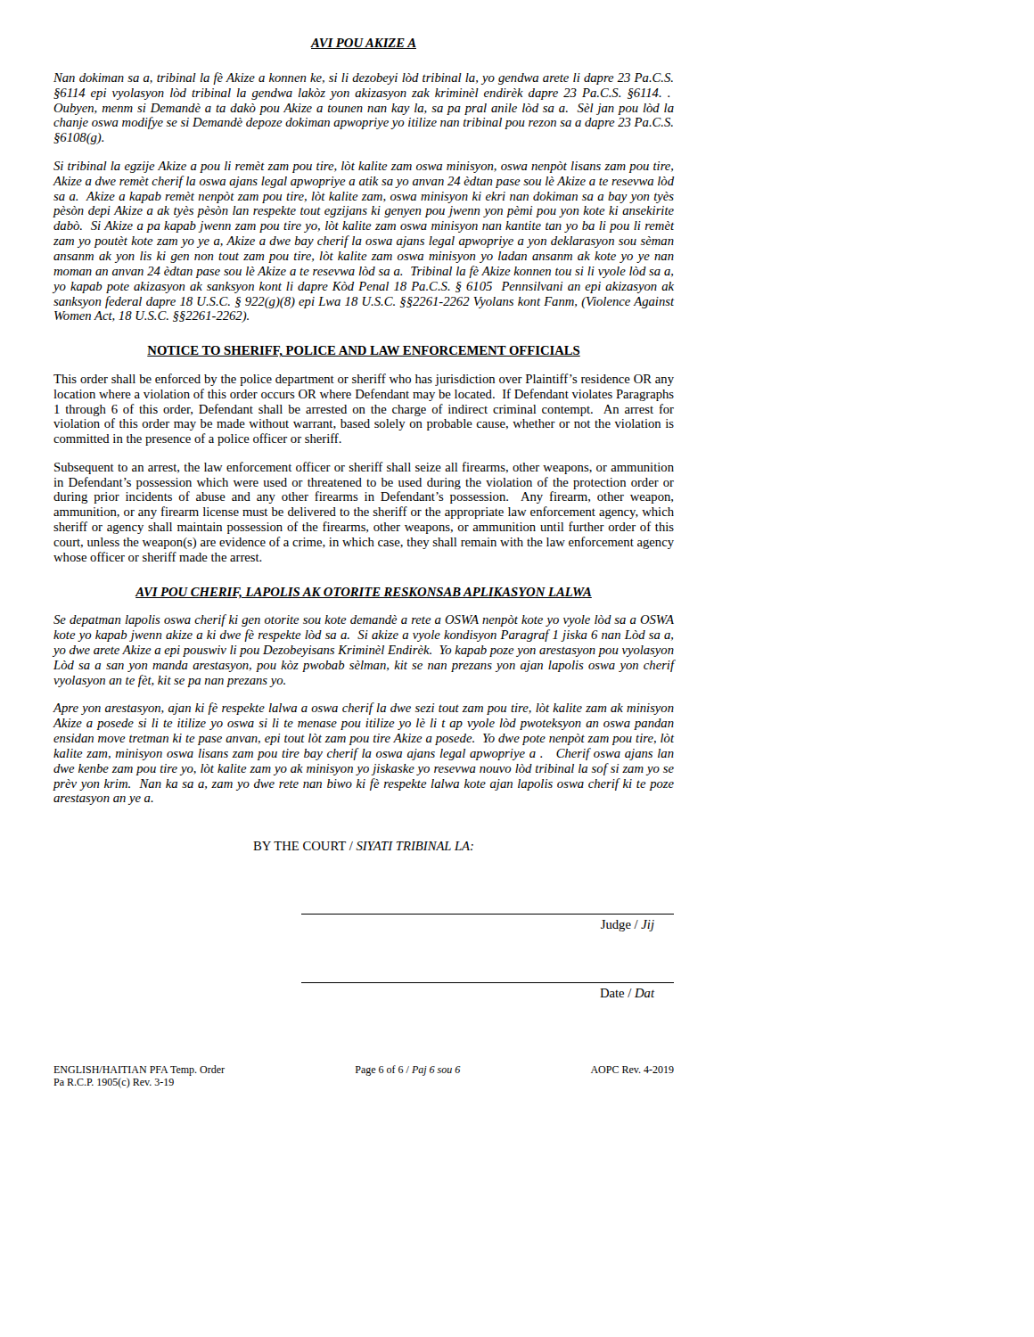AVI POU AKIZE A
Nan dokiman sa a, tribinal la fè Akize a konnen ke, si li dezobeyi lòd tribinal la, yo gendwa arete li dapre 23 Pa.C.S. §6114 epi vyolasyon lòd tribinal la gendwa lakòz yon akizasyon zak kriminèl endirèk dapre 23 Pa.C.S. §6114. . Oubyen, menm si Demandè a ta dakò pou Akize a tounen nan kay la, sa pa pral anile lòd sa a. Sèl jan pou lòd la chanje oswa modifye se si Demandè depoze dokiman apwopriye yo itilize nan tribinal pou rezon sa a dapre 23 Pa.C.S. §6108(g).
Si tribinal la egzije Akize a pou li remèt zam pou tire, lòt kalite zam oswa minisyon, oswa nenpòt lisans zam pou tire, Akize a dwe remèt cherif la oswa ajans legal apwopriye a atik sa yo anvan 24 èdtan pase sou lè Akize a te resevwa lòd sa a. Akize a kapab remèt nenpòt zam pou tire, lòt kalite zam, oswa minisyon ki ekri nan dokiman sa a bay yon tyès pèsòn depi Akize a ak tyès pèsòn lan respekte tout egzijans ki genyen pou jwenn yon pèmi pou yon kote ki ansekirite dabò. Si Akize a pa kapab jwenn zam pou tire yo, lòt kalite zam oswa minisyon nan kantite tan yo ba li pou li remèt zam yo poutèt kote zam yo ye a, Akize a dwe bay cherif la oswa ajans legal apwopriye a yon deklarasyon sou sèman ansanm ak yon lis ki gen non tout zam pou tire, lòt kalite zam oswa minisyon yo ladan ansanm ak kote yo ye nan moman an anvan 24 èdtan pase sou lè Akize a te resevwa lòd sa a. Tribinal la fè Akize konnen tou si li vyole lòd sa a, yo kapab pote akizasyon ak sanksyon kont li dapre Kòd Penal 18 Pa.C.S. § 6105 Pennsilvani an epi akizasyon ak sanksyon federal dapre 18 U.S.C. § 922(g)(8) epi Lwa 18 U.S.C. §§2261-2262 Vyolans kont Fanm, (Violence Against Women Act, 18 U.S.C. §§2261-2262).
NOTICE TO SHERIFF, POLICE AND LAW ENFORCEMENT OFFICIALS
This order shall be enforced by the police department or sheriff who has jurisdiction over Plaintiff’s residence OR any location where a violation of this order occurs OR where Defendant may be located. If Defendant violates Paragraphs 1 through 6 of this order, Defendant shall be arrested on the charge of indirect criminal contempt. An arrest for violation of this order may be made without warrant, based solely on probable cause, whether or not the violation is committed in the presence of a police officer or sheriff.
Subsequent to an arrest, the law enforcement officer or sheriff shall seize all firearms, other weapons, or ammunition in Defendant’s possession which were used or threatened to be used during the violation of the protection order or during prior incidents of abuse and any other firearms in Defendant’s possession. Any firearm, other weapon, ammunition, or any firearm license must be delivered to the sheriff or the appropriate law enforcement agency, which sheriff or agency shall maintain possession of the firearms, other weapons, or ammunition until further order of this court, unless the weapon(s) are evidence of a crime, in which case, they shall remain with the law enforcement agency whose officer or sheriff made the arrest.
AVI POU CHERIF, LAPOLIS AK OTORITE RESKONSAB APLIKASYON LALWA
Se depatman lapolis oswa cherif ki gen otorite sou kote demandè a rete a OSWA nenpòt kote yo vyole lòd sa a OSWA kote yo kapab jwenn akize a ki dwe fè respekte lòd sa a. Si akize a vyole kondisyon Paragraf 1 jiska 6 nan Lòd sa a, yo dwe arete Akize a epi pouswiv li pou Dezobeyisans Kriminèl Endirèk. Yo kapab poze yon arestasyon pou vyolasyon Lòd sa a san yon manda arestasyon, pou kòz pwobab sèlman, kit se nan prezans yon ajan lapolis oswa yon cherif vyolasyon an te fèt, kit se pa nan prezans yo.
Apre yon arestasyon, ajan ki fè respekte lalwa a oswa cherif la dwe sezi tout zam pou tire, lòt kalite zam ak minisyon Akize a posede si li te itilize yo oswa si li te menase pou itilize yo lè li t ap vyole lòd pwoteksyon an oswa pandan ensidan move tretman ki te pase anvan, epi tout lòt zam pou tire Akize a posede. Yo dwe pote nenpòt zam pou tire, lòt kalite zam, minisyon oswa lisans zam pou tire bay cherif la oswa ajans legal apwopriye a . Cherif oswa ajans lan dwe kenbe zam pou tire yo, lòt kalite zam yo ak minisyon yo jiskaske yo resevwa nouvo lòd tribinal la sof si zam yo se prèv yon krim. Nan ka sa a, zam yo dwe rete nan biwo ki fè respekte lalwa kote ajan lapolis oswa cherif ki te poze arestasyon an ye a.
BY THE COURT / SIYATI TRIBINAL LA:
Judge / Jij
Date / Dat
ENGLISH/HAITIAN PFA Temp. Order
Pa R.C.P. 1905(c) Rev. 3-19
Page 6 of 6 / Paj 6 sou 6
AOPC Rev. 4-2019